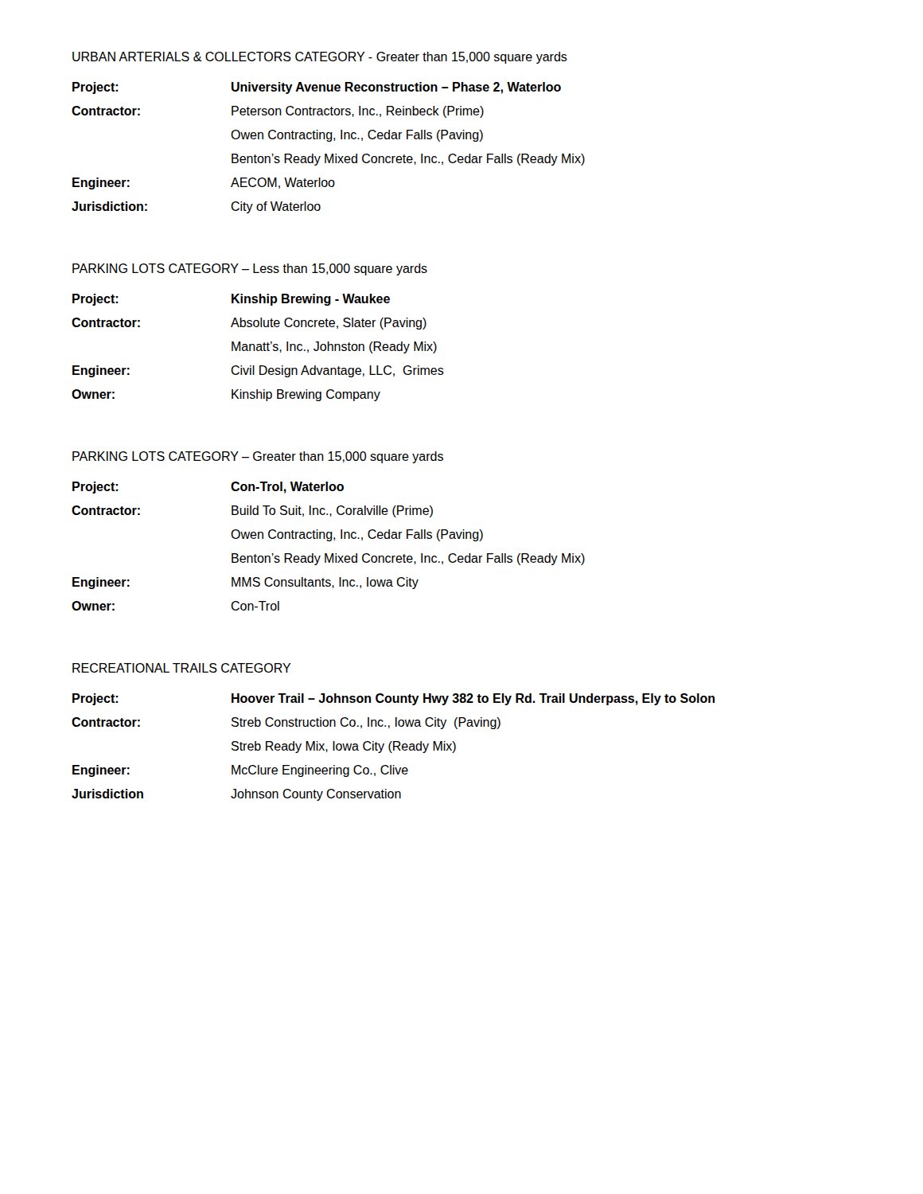URBAN ARTERIALS & COLLECTORS CATEGORY - Greater than 15,000 square yards
| Project: | University Avenue Reconstruction – Phase 2, Waterloo |
| Contractor: | Peterson Contractors, Inc., Reinbeck (Prime) Owen Contracting, Inc., Cedar Falls (Paving) Benton’s Ready Mixed Concrete, Inc., Cedar Falls (Ready Mix) |
| Engineer: | AECOM, Waterloo |
| Jurisdiction: | City of Waterloo |
PARKING LOTS CATEGORY – Less than 15,000 square yards
| Project: | Kinship Brewing - Waukee |
| Contractor: | Absolute Concrete, Slater (Paving) Manatt’s, Inc., Johnston (Ready Mix) |
| Engineer: | Civil Design Advantage, LLC, Grimes |
| Owner: | Kinship Brewing Company |
PARKING LOTS CATEGORY – Greater than 15,000 square yards
| Project: | Con-Trol, Waterloo |
| Contractor: | Build To Suit, Inc., Coralville (Prime) Owen Contracting, Inc., Cedar Falls (Paving) Benton’s Ready Mixed Concrete, Inc., Cedar Falls (Ready Mix) |
| Engineer: | MMS Consultants, Inc., Iowa City |
| Owner: | Con-Trol |
RECREATIONAL TRAILS CATEGORY
| Project: | Hoover Trail – Johnson County Hwy 382 to Ely Rd. Trail Underpass, Ely to Solon |
| Contractor: | Streb Construction Co., Inc., Iowa City (Paving) Streb Ready Mix, Iowa City (Ready Mix) |
| Engineer: | McClure Engineering Co., Clive |
| Jurisdiction | Johnson County Conservation |